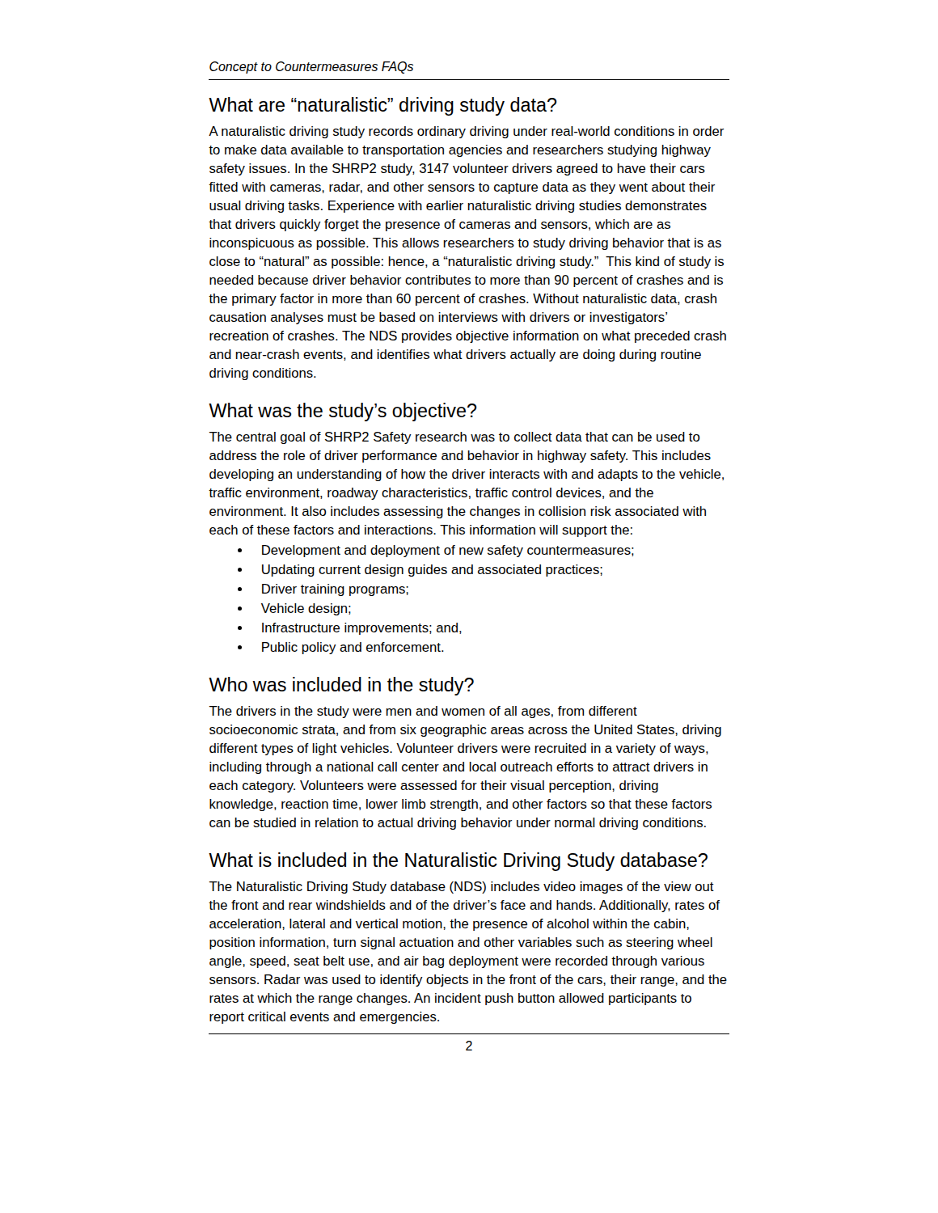Concept to Countermeasures FAQs
What are “naturalistic” driving study data?
A naturalistic driving study records ordinary driving under real-world conditions in order to make data available to transportation agencies and researchers studying highway safety issues. In the SHRP2 study, 3147 volunteer drivers agreed to have their cars fitted with cameras, radar, and other sensors to cap­ture data as they went about their usual driving tasks. Experience with earlier naturalistic driving studies demonstrates that drivers quickly forget the presence of cameras and sensors, which are as inconspicu­ous as possible. This allows researchers to study driving behavior that is as close to “natural” as possible: hence, a “naturalistic driving study.” This kind of study is needed because driver behavior contributes to more than 90 percent of crashes and is the primary factor in more than 60 percent of crashes. Without naturalistic data, crash causation analyses must be based on interviews with drivers or investigators’ recreation of crashes. The NDS provides objective information on what preceded crash and near-crash events, and identifies what drivers actually are doing during routine driving conditions.
What was the study’s objective?
The central goal of SHRP2 Safety research was to collect data that can be used to address the role of driver performance and behavior in highway safety. This includes developing an understanding of how the driver interacts with and adapts to the vehicle, traffic environment, roadway characteristics, traffic control devices, and the environment. It also includes assessing the changes in collision risk associated with each of these factors and interactions. This information will support the:
Development and deployment of new safety countermeasures;
Updating current design guides and associated practices;
Driver training programs;
Vehicle design;
Infrastructure improvements; and,
Public policy and enforcement.
Who was included in the study?
The drivers in the study were men and women of all ages, from different socioeconomic strata, and from six geographic areas across the United States, driving different types of light vehicles. Volunteer drivers were recruited in a variety of ways, including through a national call center and local outreach efforts to attract drivers in each category. Volunteers were assessed for their visual perception, driving knowledge, reaction time, lower limb strength, and other factors so that these factors can be studied in relation to actual driving behavior under normal driving conditions.
What is included in the Naturalistic Driving Study database?
The Naturalistic Driving Study database (NDS) includes video images of the view out the front and rear windshields and of the driver’s face and hands. Additionally, rates of acceleration, lateral and vertical motion, the presence of alcohol within the cabin, position information, turn signal actuation and other variables such as steering wheel angle, speed, seat belt use, and air bag deployment were recorded through various sensors. Radar was used to identify objects in the front of the cars, their range, and the rates at which the range changes. An incident push button allowed participants to report critical events and emergencies.
2